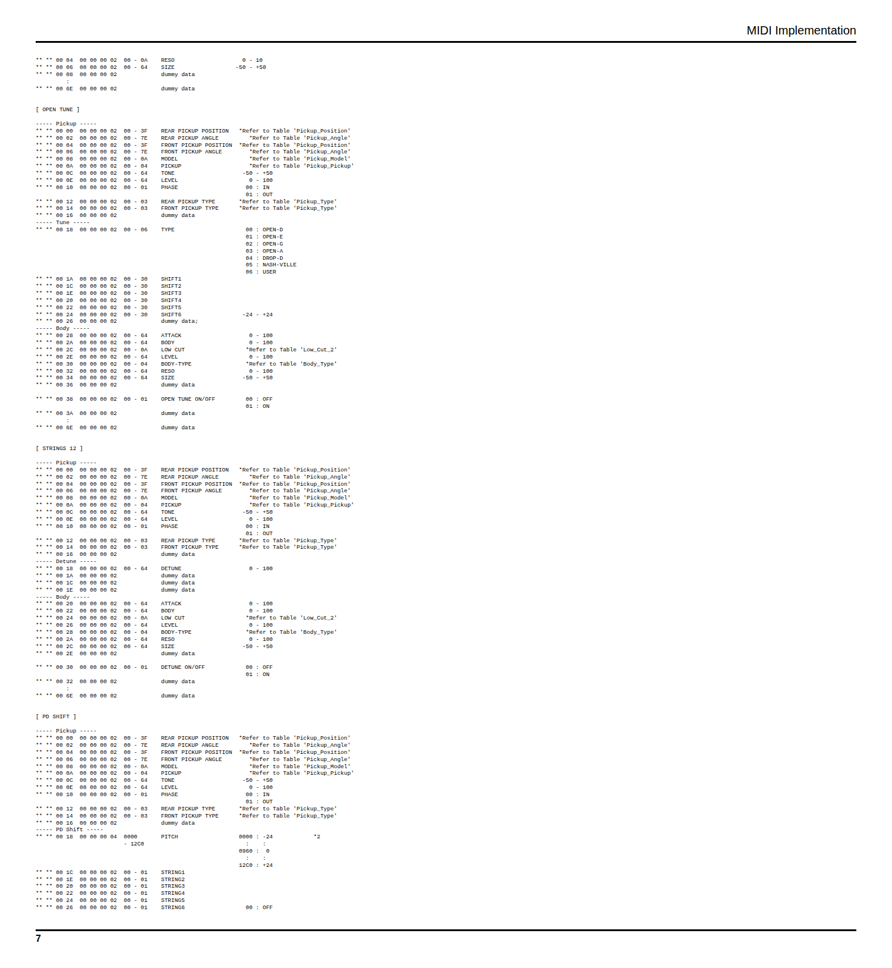MIDI Implementation
** ** 00 04  00 00 00 02  00 - 0A    RESO                    0 - 10
** ** 00 06  00 00 00 02  00 - 64    SIZE                  -50 - +50
** ** 00 08  00 00 00 02             dummy data
         :
** ** 00 6E  00 00 00 02             dummy data


[ OPEN TUNE ]

----- Pickup -----
** ** 00 00  00 00 00 02  00 - 3F    REAR PICKUP POSITION   *Refer to Table 'Pickup_Position'
** ** 00 02  00 00 00 02  00 - 7E    REAR PICKUP ANGLE         *Refer to Table 'Pickup_Angle'
** ** 00 04  00 00 00 02  00 - 3F    FRONT PICKUP POSITION  *Refer to Table 'Pickup_Position'
** ** 00 06  00 00 00 02  00 - 7E    FRONT PICKUP ANGLE        *Refer to Table 'Pickup_Angle'
** ** 00 08  00 00 00 02  00 - 0A    MODEL                     *Refer to Table 'Pickup_Model'
** ** 00 0A  00 00 00 02  00 - 04    PICKUP                    *Refer to Table 'Pickup_Pickup'
** ** 00 0C  00 00 00 02  00 - 64    TONE                    -50 - +50
** ** 00 0E  00 00 00 02  00 - 64    LEVEL                     0 - 100
** ** 00 10  00 00 00 02  00 - 01    PHASE                    00 : IN
                                                              01 : OUT
** ** 00 12  00 00 00 02  00 - 03    REAR PICKUP TYPE       *Refer to Table 'Pickup_Type'
** ** 00 14  00 00 00 02  00 - 03    FRONT PICKUP TYPE      *Refer to Table 'Pickup_Type'
** ** 00 16  00 00 00 02             dummy data
----- Tune -----
** ** 00 18  00 00 00 02  00 - 06    TYPE                     00 : OPEN-D
                                                              01 : OPEN-E
                                                              02 : OPEN-G
                                                              03 : OPEN-A
                                                              04 : DROP-D
                                                              05 : NASH-VILLE
                                                              06 : USER
** ** 00 1A  00 00 00 02  00 - 30    SHIFT1
** ** 00 1C  00 00 00 02  00 - 30    SHIFT2
** ** 00 1E  00 00 00 02  00 - 30    SHIFT3
** ** 00 20  00 00 00 02  00 - 30    SHIFT4
** ** 00 22  00 00 00 02  00 - 30    SHIFT5
** ** 00 24  00 00 00 02  00 - 30    SHIFT6                  -24 - +24
** ** 00 26  00 00 00 02             dummy data;
----- Body -----
** ** 00 28  00 00 00 02  00 - 64    ATTACK                    0 - 100
** ** 00 2A  00 00 00 02  00 - 64    BODY                      0 - 100
** ** 00 2C  00 00 00 02  00 - 0A    LOW CUT                  *Refer to Table 'Low_Cut_2'
** ** 00 2E  00 00 00 02  00 - 64    LEVEL                     0 - 100
** ** 00 30  00 00 00 02  00 - 04    BODY-TYPE                *Refer to Table 'Body_Type'
** ** 00 32  00 00 00 02  00 - 64    RESO                      0 - 100
** ** 00 34  00 00 00 02  00 - 64    SIZE                    -50 - +50
** ** 00 36  00 00 00 02             dummy data

** ** 00 38  00 00 00 02  00 - 01    OPEN TUNE ON/OFF         00 : OFF
                                                              01 : ON
** ** 00 3A  00 00 00 02             dummy data
         :
** ** 00 6E  00 00 00 02             dummy data


[ STRINGS 12 ]

----- Pickup -----
** ** 00 00  00 00 00 02  00 - 3F    REAR PICKUP POSITION   *Refer to Table 'Pickup_Position'
** ** 00 02  00 00 00 02  00 - 7E    REAR PICKUP ANGLE         *Refer to Table 'Pickup_Angle'
** ** 00 04  00 00 00 02  00 - 3F    FRONT PICKUP POSITION  *Refer to Table 'Pickup_Position'
** ** 00 06  00 00 00 02  00 - 7E    FRONT PICKUP ANGLE        *Refer to Table 'Pickup_Angle'
** ** 00 08  00 00 00 02  00 - 0A    MODEL                     *Refer to Table 'Pickup_Model'
** ** 00 0A  00 00 00 02  00 - 04    PICKUP                    *Refer to Table 'Pickup_Pickup'
** ** 00 0C  00 00 00 02  00 - 64    TONE                    -50 - +50
** ** 00 0E  00 00 00 02  00 - 64    LEVEL                     0 - 100
** ** 00 10  00 00 00 02  00 - 01    PHASE                    00 : IN
                                                              01 : OUT
** ** 00 12  00 00 00 02  00 - 03    REAR PICKUP TYPE       *Refer to Table 'Pickup_Type'
** ** 00 14  00 00 00 02  00 - 03    FRONT PICKUP TYPE      *Refer to Table 'Pickup_Type'
** ** 00 16  00 00 00 02             dummy data
----- Detune -----
** ** 00 18  00 00 00 02  00 - 64    DETUNE                    0 - 100
** ** 00 1A  00 00 00 02             dummy data
** ** 00 1C  00 00 00 02             dummy data
** ** 00 1E  00 00 00 02             dummy data
----- Body -----
** ** 00 20  00 00 00 02  00 - 64    ATTACK                    0 - 100
** ** 00 22  00 00 00 02  00 - 64    BODY                      0 - 100
** ** 00 24  00 00 00 02  00 - 0A    LOW CUT                  *Refer to Table 'Low_Cut_2'
** ** 00 26  00 00 00 02  00 - 64    LEVEL                     0 - 100
** ** 00 28  00 00 00 02  00 - 04    BODY-TYPE                *Refer to Table 'Body_Type'
** ** 00 2A  00 00 00 02  00 - 64    RESO                      0 - 100
** ** 00 2C  00 00 00 02  00 - 64    SIZE                    -50 - +50
** ** 00 2E  00 00 00 02             dummy data

** ** 00 30  00 00 00 02  00 - 01    DETUNE ON/OFF            00 : OFF
                                                              01 : ON
** ** 00 32  00 00 00 02             dummy data
         :
** ** 00 6E  00 00 00 02             dummy data


[ PD SHIFT ]

----- Pickup -----
** ** 00 00  00 00 00 02  00 - 3F    REAR PICKUP POSITION   *Refer to Table 'Pickup_Position'
** ** 00 02  00 00 00 02  00 - 7E    REAR PICKUP ANGLE         *Refer to Table 'Pickup_Angle'
** ** 00 04  00 00 00 02  00 - 3F    FRONT PICKUP POSITION  *Refer to Table 'Pickup_Position'
** ** 00 06  00 00 00 02  00 - 7E    FRONT PICKUP ANGLE        *Refer to Table 'Pickup_Angle'
** ** 00 08  00 00 00 02  00 - 0A    MODEL                     *Refer to Table 'Pickup_Model'
** ** 00 0A  00 00 00 02  00 - 04    PICKUP                    *Refer to Table 'Pickup_Pickup'
** ** 00 0C  00 00 00 02  00 - 64    TONE                    -50 - +50
** ** 00 0E  00 00 00 02  00 - 64    LEVEL                     0 - 100
** ** 00 10  00 00 00 02  00 - 01    PHASE                    00 : IN
                                                              01 : OUT
** ** 00 12  00 00 00 02  00 - 03    REAR PICKUP TYPE       *Refer to Table 'Pickup_Type'
** ** 00 14  00 00 00 02  00 - 03    FRONT PICKUP TYPE      *Refer to Table 'Pickup_Type'
** ** 00 16  00 00 00 02             dummy data
----- PD Shift -----
** ** 00 18  00 00 00 04  0000       PITCH                  0000 : -24            *2
                          - 12C0                              :    :
                                                            0960 :  0
                                                              :    :
                                                            12C0 : +24
** ** 00 1C  00 00 00 02  00 - 01    STRING1
** ** 00 1E  00 00 00 02  00 - 01    STRING2
** ** 00 20  00 00 00 02  00 - 01    STRING3
** ** 00 22  00 00 00 02  00 - 01    STRING4
** ** 00 24  00 00 00 02  00 - 01    STRING5
** ** 00 26  00 00 00 02  00 - 01    STRING6                  00 : OFF
7